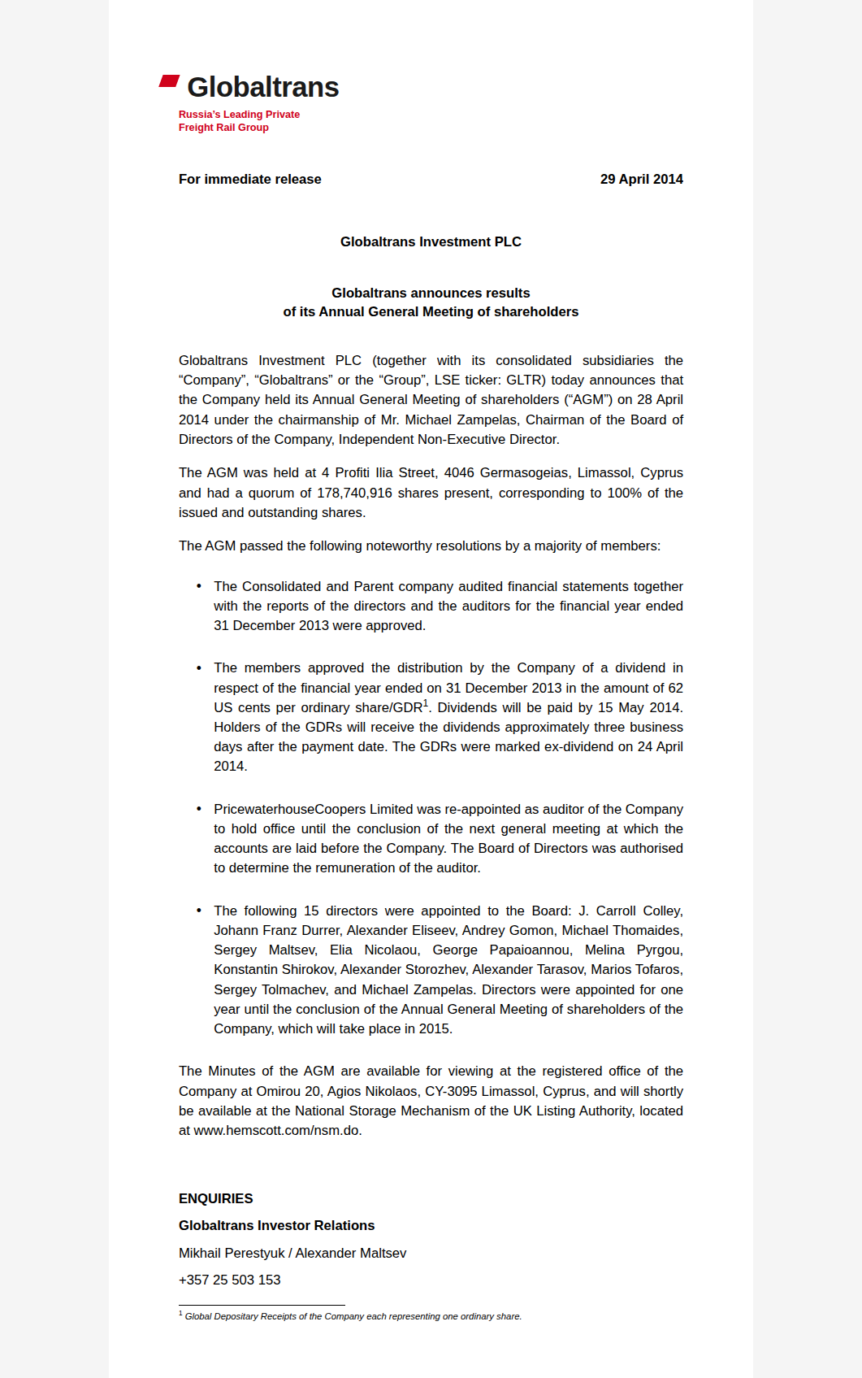Globaltrans
Russia’s Leading Private
Freight Rail Group
For immediate release 29 April 2014
Globaltrans Investment PLC
Globaltrans announces results
of its Annual General Meeting of shareholders
Globaltrans Investment PLC (together with its consolidated subsidiaries the “Company”, “Globaltrans” or the “Group”, LSE ticker: GLTR) today announces that the Company held its Annual General Meeting of shareholders (“AGM”) on 28 April 2014 under the chairmanship of Mr. Michael Zampelas, Chairman of the Board of Directors of the Company, Independent Non-Executive Director.
The AGM was held at 4 Profiti Ilia Street, 4046 Germasogeias, Limassol, Cyprus and had a quorum of 178,740,916 shares present, corresponding to 100% of the issued and outstanding shares.
The AGM passed the following noteworthy resolutions by a majority of members:
The Consolidated and Parent company audited financial statements together with the reports of the directors and the auditors for the financial year ended 31 December 2013 were approved.
The members approved the distribution by the Company of a dividend in respect of the financial year ended on 31 December 2013 in the amount of 62 US cents per ordinary share/GDR1. Dividends will be paid by 15 May 2014. Holders of the GDRs will receive the dividends approximately three business days after the payment date. The GDRs were marked ex-dividend on 24 April 2014.
PricewaterhouseCoopers Limited was re-appointed as auditor of the Company to hold office until the conclusion of the next general meeting at which the accounts are laid before the Company. The Board of Directors was authorised to determine the remuneration of the auditor.
The following 15 directors were appointed to the Board: J. Carroll Colley, Johann Franz Durrer, Alexander Eliseev, Andrey Gomon, Michael Thomaides, Sergey Maltsev, Elia Nicolaou, George Papaioannou, Melina Pyrgou, Konstantin Shirokov, Alexander Storozhev, Alexander Tarasov, Marios Tofaros, Sergey Tolmachev, and Michael Zampelas. Directors were appointed for one year until the conclusion of the Annual General Meeting of shareholders of the Company, which will take place in 2015.
The Minutes of the AGM are available for viewing at the registered office of the Company at Omirou 20, Agios Nikolaos, CY-3095 Limassol, Cyprus, and will shortly be available at the National Storage Mechanism of the UK Listing Authority, located at www.hemscott.com/nsm.do.
ENQUIRIES
Globaltrans Investor Relations
Mikhail Perestyuk / Alexander Maltsev
+357 25 503 153
1 Global Depositary Receipts of the Company each representing one ordinary share.